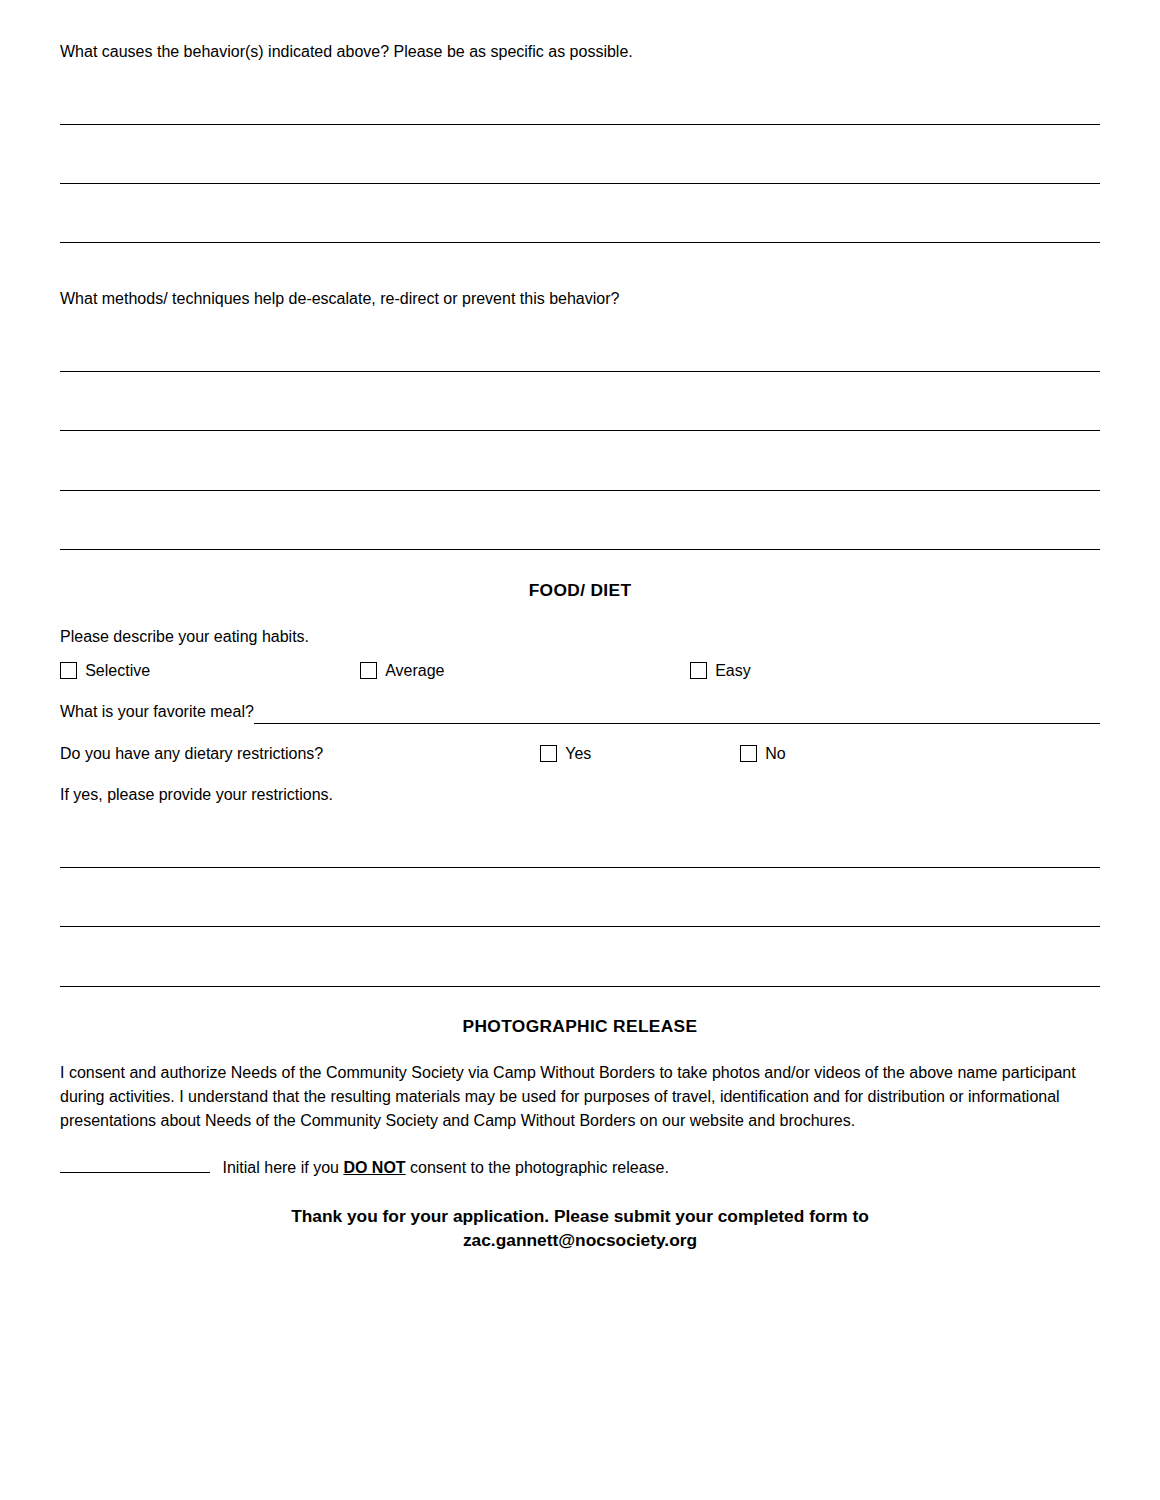What causes the behavior(s) indicated above? Please be as specific as possible.
What methods/ techniques help de-escalate, re-direct or prevent this behavior?
FOOD/ DIET
Please describe your eating habits.
Selective Average Easy
What is your favorite meal?
Do you have any dietary restrictions? Yes No
If yes, please provide your restrictions.
PHOTOGRAPHIC RELEASE
I consent and authorize Needs of the Community Society via Camp Without Borders to take photos and/or videos of the above name participant during activities. I understand that the resulting materials may be used for purposes of travel, identification and for distribution or informational presentations about Needs of the Community Society and Camp Without Borders on our website and brochures.
Initial here if you DO NOT consent to the photographic release.
Thank you for your application. Please submit your completed form to
zac.gannett@nocsociety.org